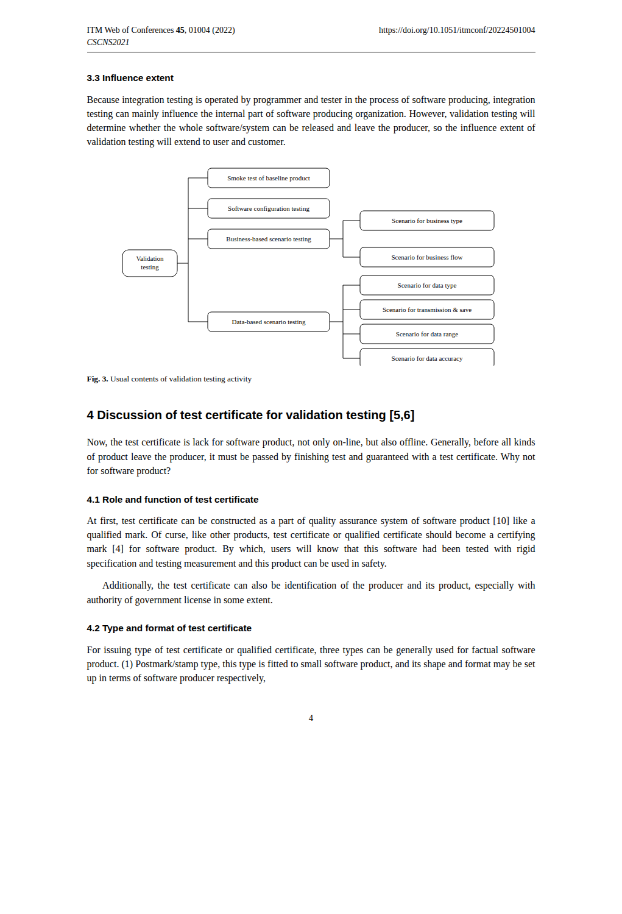ITM Web of Conferences 45, 01004 (2022) CSCNS2021
https://doi.org/10.1051/itmconf/20224501004
3.3 Influence extent
Because integration testing is operated by programmer and tester in the process of software producing, integration testing can mainly influence the internal part of software producing organization. However, validation testing will determine whether the whole software/system can be released and leave the producer, so the influence extent of validation testing will extend to user and customer.
Validation testing Smoke test of baseline product Software configuration testing Business-based scenario testing Data-based scenario testing Scenario for business type Scenario for business flow Scenario for data type Scenario for transmission & save Scenario for data range Scenario for data accuracy
Fig. 3. Usual contents of validation testing activity
4 Discussion of test certificate for validation testing [5,6]
Now, the test certificate is lack for software product, not only on-line, but also offline. Generally, before all kinds of product leave the producer, it must be passed by finishing test and guaranteed with a test certificate. Why not for software product?
4.1 Role and function of test certificate
At first, test certificate can be constructed as a part of quality assurance system of software product [10] like a qualified mark. Of curse, like other products, test certificate or qualified certificate should become a certifying mark [4] for software product. By which, users will know that this software had been tested with rigid specification and testing measurement and this product can be used in safety.
Additionally, the test certificate can also be identification of the producer and its product, especially with authority of government license in some extent.
4.2 Type and format of test certificate
For issuing type of test certificate or qualified certificate, three types can be generally used for factual software product. (1) Postmark/stamp type, this type is fitted to small software product, and its shape and format may be set up in terms of software producer respectively,
4